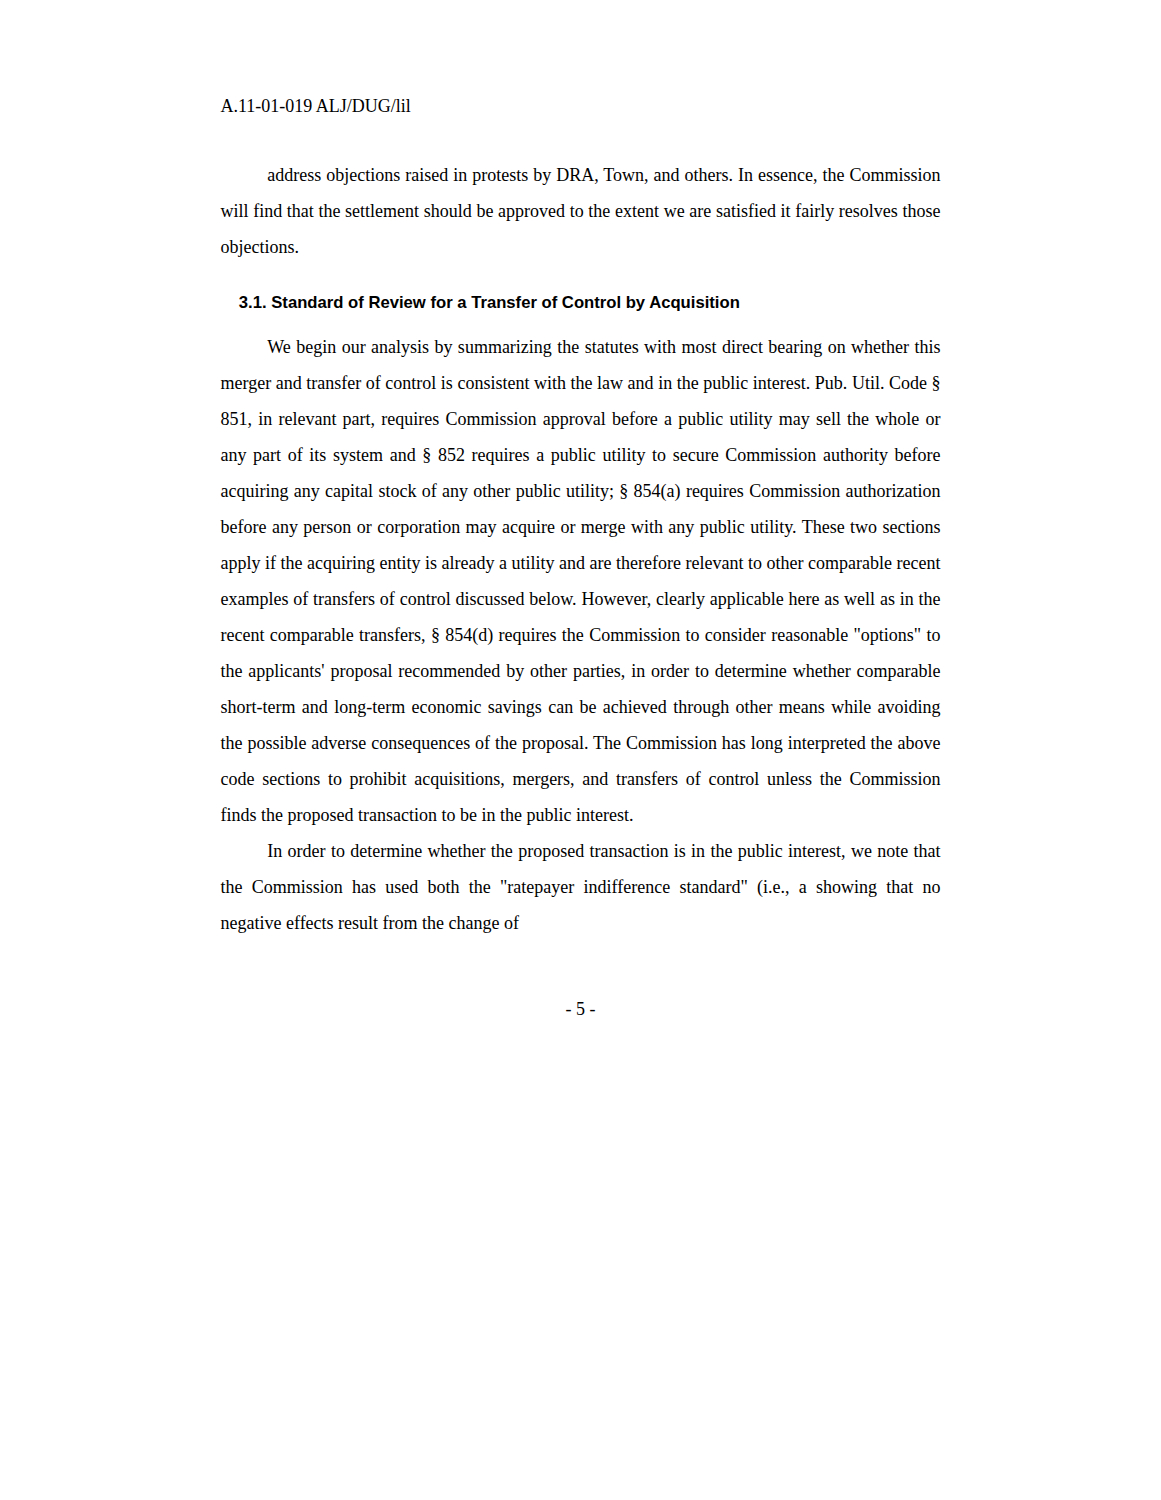A.11-01-019 ALJ/DUG/lil
address objections raised in protests by DRA, Town, and others. In essence, the Commission will find that the settlement should be approved to the extent we are satisfied it fairly resolves those objections.
3.1. Standard of Review for a Transfer of Control by Acquisition
We begin our analysis by summarizing the statutes with most direct bearing on whether this merger and transfer of control is consistent with the law and in the public interest. Pub. Util. Code § 851, in relevant part, requires Commission approval before a public utility may sell the whole or any part of its system and § 852 requires a public utility to secure Commission authority before acquiring any capital stock of any other public utility; § 854(a) requires Commission authorization before any person or corporation may acquire or merge with any public utility. These two sections apply if the acquiring entity is already a utility and are therefore relevant to other comparable recent examples of transfers of control discussed below. However, clearly applicable here as well as in the recent comparable transfers, § 854(d) requires the Commission to consider reasonable "options" to the applicants' proposal recommended by other parties, in order to determine whether comparable short-term and long-term economic savings can be achieved through other means while avoiding the possible adverse consequences of the proposal. The Commission has long interpreted the above code sections to prohibit acquisitions, mergers, and transfers of control unless the Commission finds the proposed transaction to be in the public interest.
In order to determine whether the proposed transaction is in the public interest, we note that the Commission has used both the "ratepayer indifference standard" (i.e., a showing that no negative effects result from the change of
- 5 -